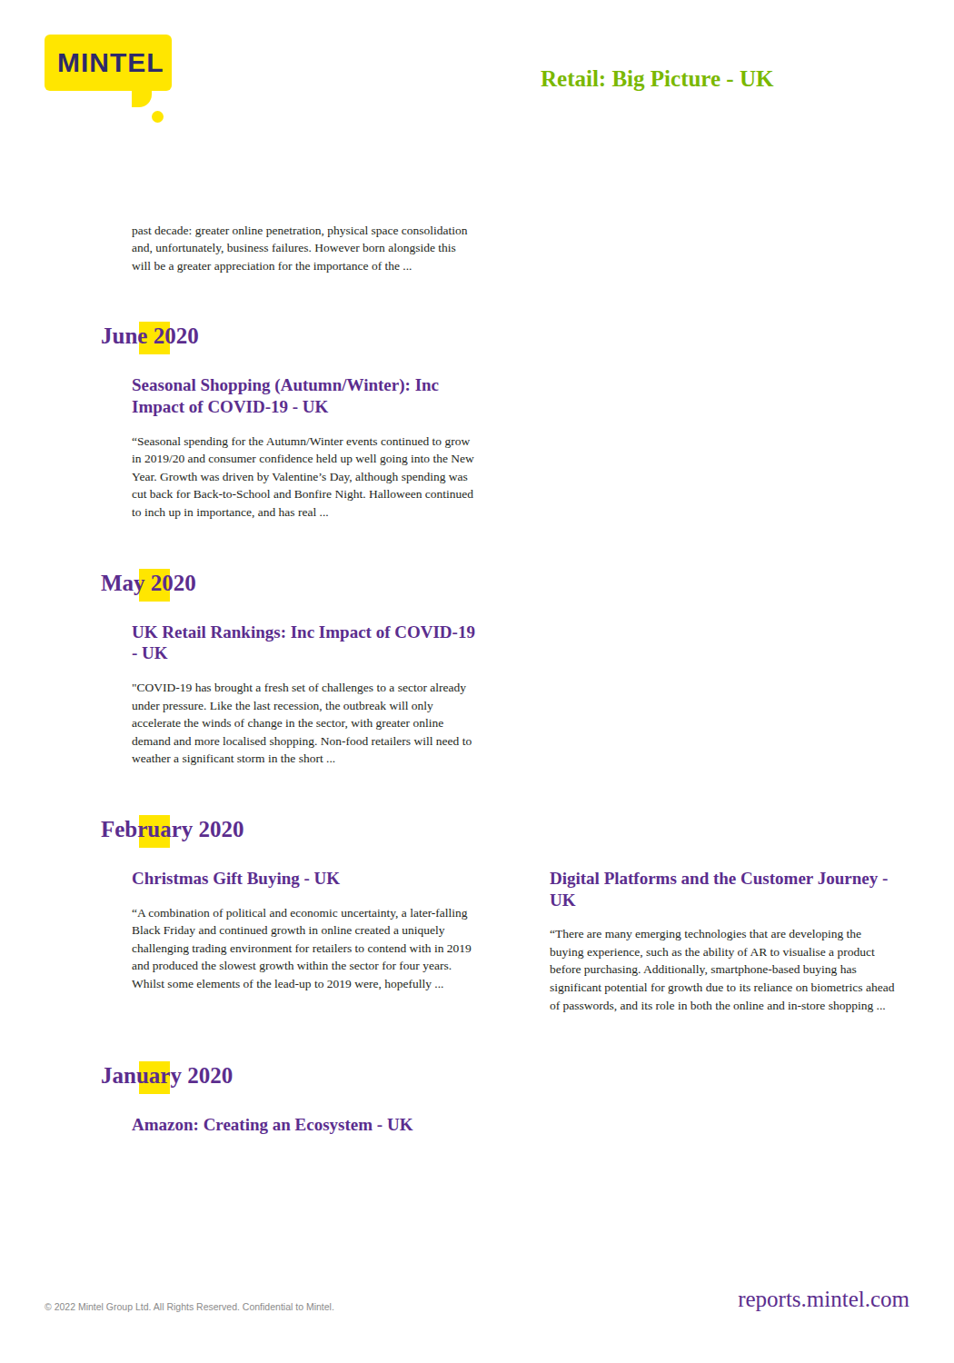MINTEL
Retail: Big Picture - UK
past decade: greater online penetration, physical space consolidation and, unfortunately, business failures. However born alongside this will be a greater appreciation for the importance of the ...
June 2020
Seasonal Shopping (Autumn/Winter): Inc Impact of COVID-19 - UK
“Seasonal spending for the Autumn/Winter events continued to grow in 2019/20 and consumer confidence held up well going into the New Year. Growth was driven by Valentine’s Day, although spending was cut back for Back-to-School and Bonfire Night. Halloween continued to inch up in importance, and has real ...
May 2020
UK Retail Rankings: Inc Impact of COVID-19 - UK
"COVID-19 has brought a fresh set of challenges to a sector already under pressure. Like the last recession, the outbreak will only accelerate the winds of change in the sector, with greater online demand and more localised shopping. Non-food retailers will need to weather a significant storm in the short ...
February 2020
Christmas Gift Buying - UK
“A combination of political and economic uncertainty, a later-falling Black Friday and continued growth in online created a uniquely challenging trading environment for retailers to contend with in 2019 and produced the slowest growth within the sector for four years. Whilst some elements of the lead-up to 2019 were, hopefully ...
Digital Platforms and the Customer Journey - UK
“There are many emerging technologies that are developing the buying experience, such as the ability of AR to visualise a product before purchasing. Additionally, smartphone-based buying has significant potential for growth due to its reliance on biometrics ahead of passwords, and its role in both the online and in-store shopping ...
January 2020
Amazon: Creating an Ecosystem - UK
© 2022 Mintel Group Ltd. All Rights Reserved. Confidential to Mintel.
reports.mintel.com